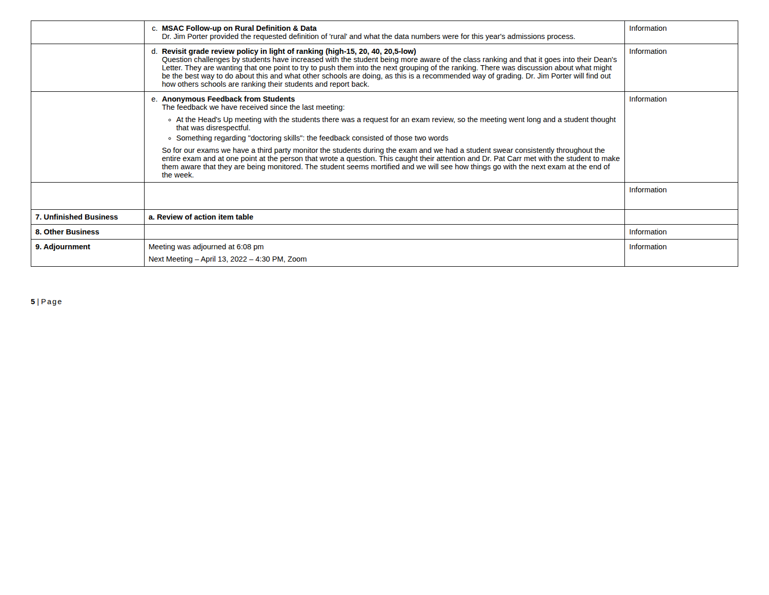| | MSAC Follow-up on Rural Definition & Data Dr. Jim Porter provided the requested definition of 'rural' and what the data numbers were for this year's admissions process. | Information |
| | Revisit grade review policy in light of ranking (high-15, 20, 40, 20,5-low) Question challenges by students have increased with the student being more aware of the class ranking and that it goes into their Dean's Letter. They are wanting that one point to try to push them into the next grouping of the ranking. There was discussion about what might be the best way to do about this and what other schools are doing, as this is a recommended way of grading. Dr. Jim Porter will find out how others schools are ranking their students and report back. | Information |
| | Anonymous Feedback from Students The feedback we have received since the last meeting: At the Head's Up meeting with the students there was a request for an exam review, so the meeting went long and a student thought that was disrespectful. Something regarding "doctoring skills": the feedback consisted of those two words So for our exams we have a third party monitor the students during the exam and we had a student swear consistently throughout the entire exam and at one point at the person that wrote a question. This caught their attention and Dr. Pat Carr met with the student to make them aware that they are being monitored. The student seems mortified and we will see how things go with the next exam at the end of the week. | Information |
| | | Information |
| 7. Unfinished Business | a. Review of action item table | |
| 8. Other Business | | Information |
| 9. Adjournment | Meeting was adjourned at 6:08 pm Next Meeting – April 13, 2022 – 4:30 PM, Zoom | Information |
5 | Page